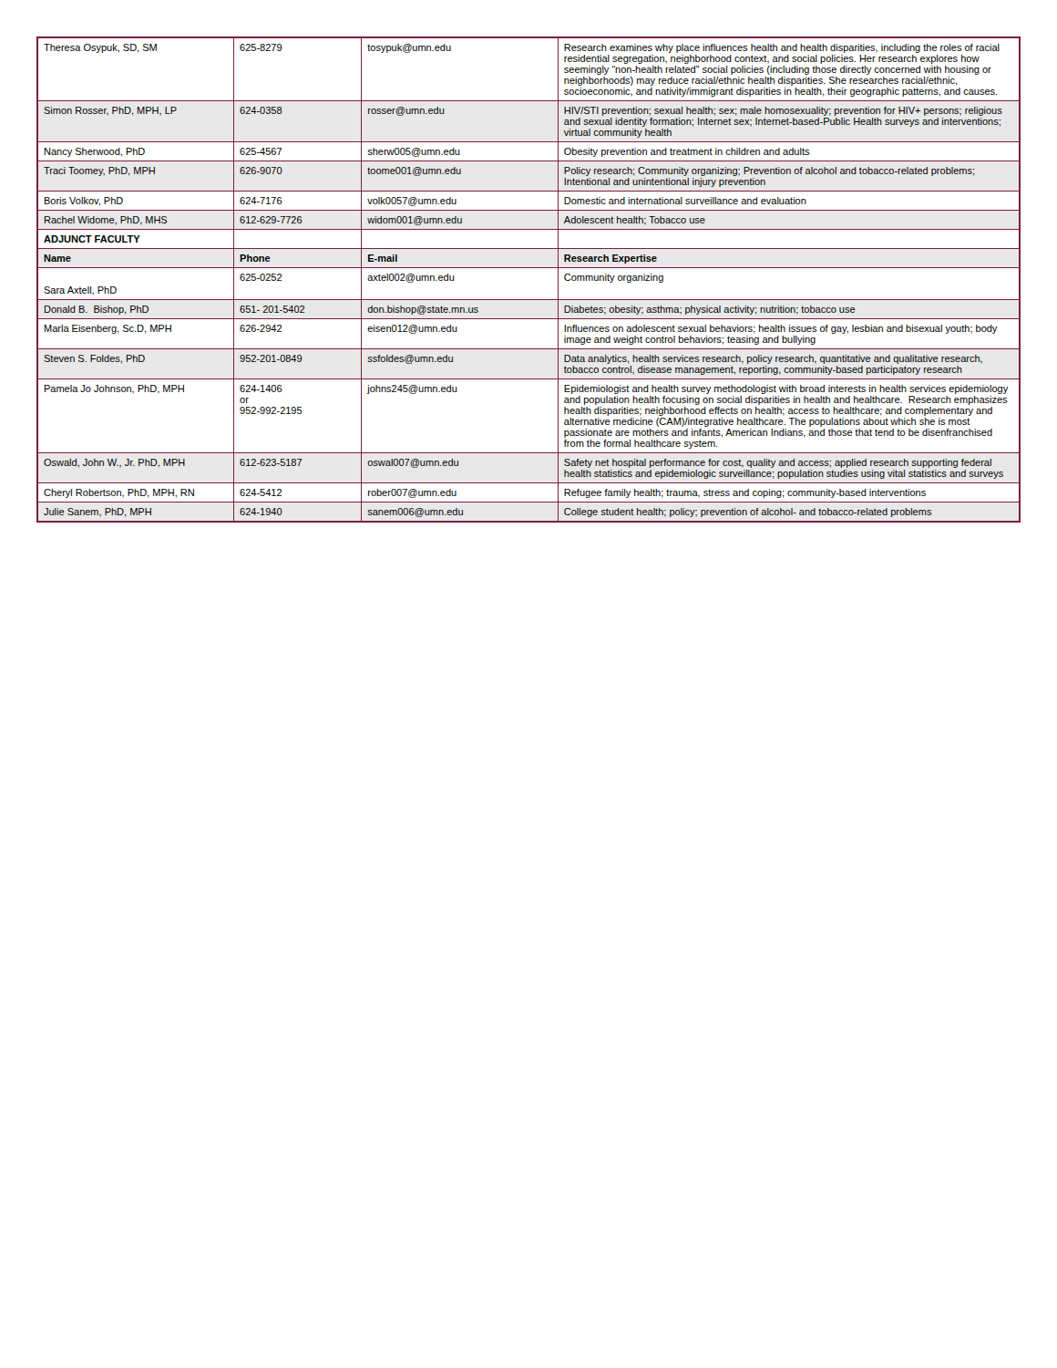| Theresa Osypuk, SD, SM | 625-8279 | tosypuk@umn.edu | Research examines why place influences health and health disparities, including the roles of racial residential segregation, neighborhood context, and social policies. Her research explores how seemingly “non-health related” social policies (including those directly concerned with housing or neighborhoods) may reduce racial/ethnic health disparities. She researches racial/ethnic, socioeconomic, and nativity/immigrant disparities in health, their geographic patterns, and causes. |
| Simon Rosser, PhD, MPH, LP | 624-0358 | rosser@umn.edu | HIV/STI prevention; sexual health; sex; male homosexuality; prevention for HIV+ persons; religious and sexual identity formation; Internet sex; Internet-based-Public Health surveys and interventions; virtual community health |
| Nancy Sherwood, PhD | 625-4567 | sherw005@umn.edu | Obesity prevention and treatment in children and adults |
| Traci Toomey, PhD, MPH | 626-9070 | toome001@umn.edu | Policy research; Community organizing; Prevention of alcohol and tobacco-related problems; Intentional and unintentional injury prevention |
| Boris Volkov, PhD | 624-7176 | volk0057@umn.edu | Domestic and international surveillance and evaluation |
| Rachel Widome, PhD, MHS | 612-629-7726 | widom001@umn.edu | Adolescent health; Tobacco use |
| ADJUNCT FACULTY | | | |
| Name | Phone | E-mail | Research Expertise |
| Sara Axtell, PhD | 625-0252 | axtel002@umn.edu | Community organizing |
| Donald B. Bishop, PhD | 651- 201-5402 | don.bishop@state.mn.us | Diabetes; obesity; asthma; physical activity; nutrition; tobacco use |
| Marla Eisenberg, Sc.D, MPH | 626-2942 | eisen012@umn.edu | Influences on adolescent sexual behaviors; health issues of gay, lesbian and bisexual youth; body image and weight control behaviors; teasing and bullying |
| Steven S. Foldes, PhD | 952-201-0849 | ssfoldes@umn.edu | Data analytics, health services research, policy research, quantitative and qualitative research, tobacco control, disease management, reporting, community-based participatory research |
| Pamela Jo Johnson, PhD, MPH | 624-1406 or 952-992-2195 | johns245@umn.edu | Epidemiologist and health survey methodologist with broad interests in health services epidemiology and population health focusing on social disparities in health and healthcare. Research emphasizes health disparities; neighborhood effects on health; access to healthcare; and complementary and alternative medicine (CAM)/integrative healthcare. The populations about which she is most passionate are mothers and infants, American Indians, and those that tend to be disenfranchised from the formal healthcare system. |
| Oswald, John W., Jr. PhD, MPH | 612-623-5187 | oswal007@umn.edu | Safety net hospital performance for cost, quality and access; applied research supporting federal health statistics and epidemiologic surveillance; population studies using vital statistics and surveys |
| Cheryl Robertson, PhD, MPH, RN | 624-5412 | rober007@umn.edu | Refugee family health; trauma, stress and coping; community-based interventions |
| Julie Sanem, PhD, MPH | 624-1940 | sanem006@umn.edu | College student health; policy; prevention of alcohol- and tobacco-related problems |